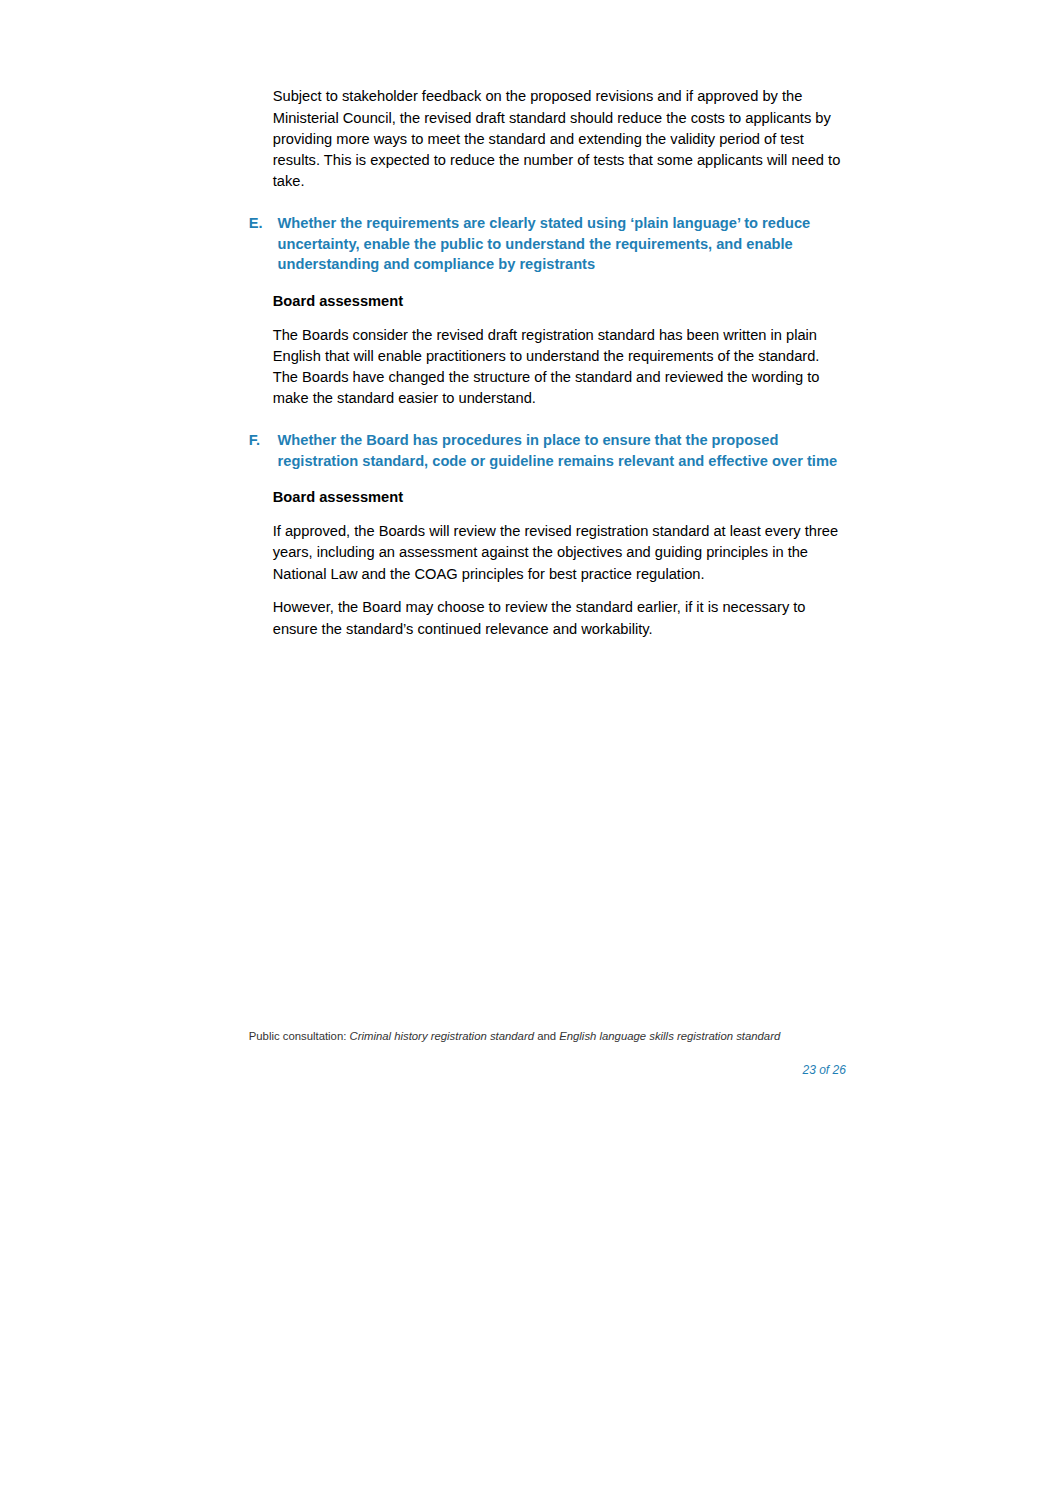Subject to stakeholder feedback on the proposed revisions and if approved by the Ministerial Council, the revised draft standard should reduce the costs to applicants by providing more ways to meet the standard and extending the validity period of test results. This is expected to reduce the number of tests that some applicants will need to take.
E. Whether the requirements are clearly stated using ‘plain language’ to reduce uncertainty, enable the public to understand the requirements, and enable understanding and compliance by registrants
Board assessment
The Boards consider the revised draft registration standard has been written in plain English that will enable practitioners to understand the requirements of the standard. The Boards have changed the structure of the standard and reviewed the wording to make the standard easier to understand.
F. Whether the Board has procedures in place to ensure that the proposed registration standard, code or guideline remains relevant and effective over time
Board assessment
If approved, the Boards will review the revised registration standard at least every three years, including an assessment against the objectives and guiding principles in the National Law and the COAG principles for best practice regulation.
However, the Board may choose to review the standard earlier, if it is necessary to ensure the standard’s continued relevance and workability.
Public consultation: Criminal history registration standard and English language skills registration standard
23 of 26